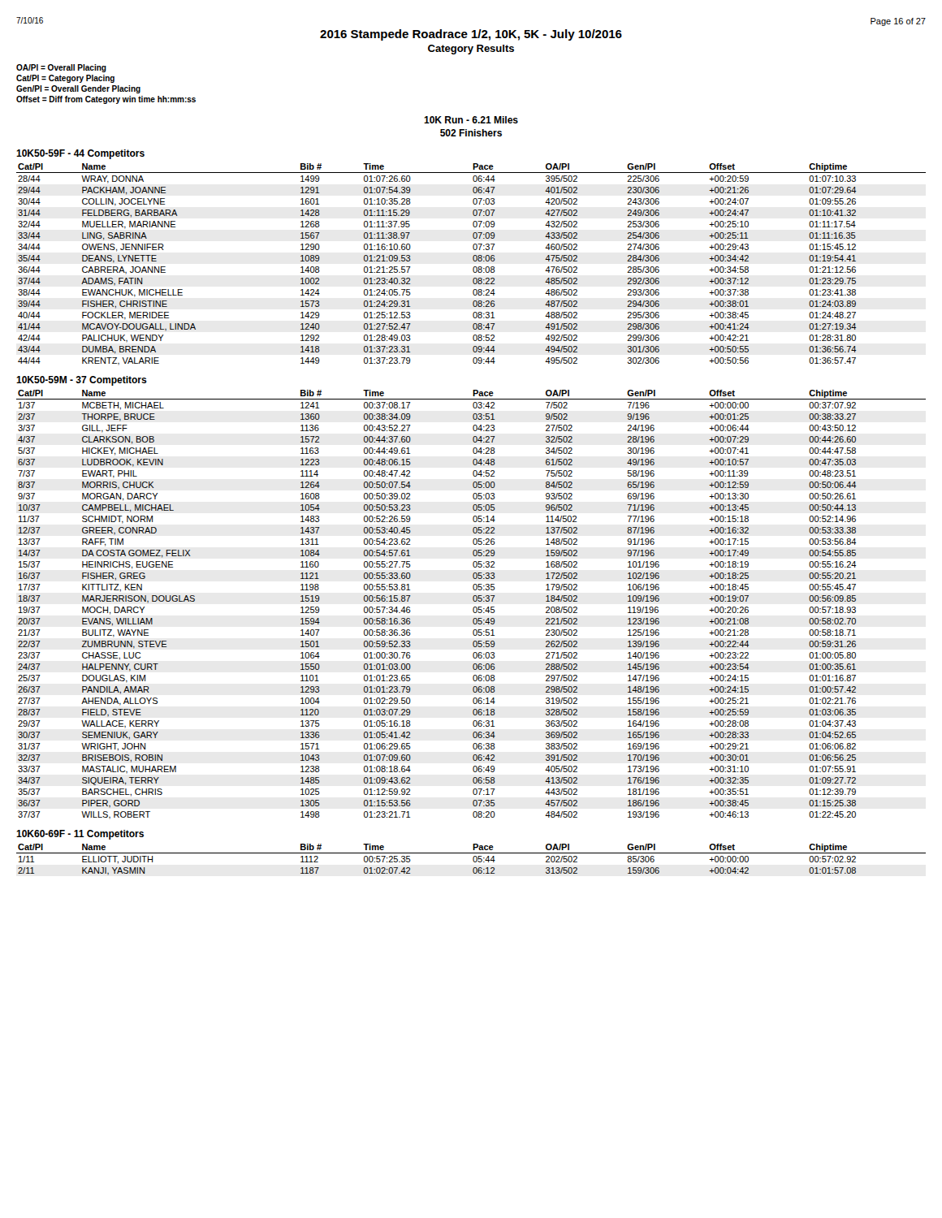Page 16 of 27
7/10/16
2016 Stampede Roadrace 1/2, 10K, 5K - July 10/2016
Category Results
OA/Pl = Overall Placing
Cat/Pl = Category Placing
Gen/Pl = Overall Gender Placing
Offset = Diff from Category win time hh:mm:ss
10K Run - 6.21 Miles
502 Finishers
10K50-59F - 44 Competitors
| Cat/Pl | Name | Bib # | Time | Pace | OA/Pl | Gen/Pl | Offset | Chiptime |
| --- | --- | --- | --- | --- | --- | --- | --- | --- |
| 28/44 | WRAY, DONNA | 1499 | 01:07:26.60 | 06:44 | 395/502 | 225/306 | +00:20:59 | 01:07:10.33 |
| 29/44 | PACKHAM, JOANNE | 1291 | 01:07:54.39 | 06:47 | 401/502 | 230/306 | +00:21:26 | 01:07:29.64 |
| 30/44 | COLLIN, JOCELYNE | 1601 | 01:10:35.28 | 07:03 | 420/502 | 243/306 | +00:24:07 | 01:09:55.26 |
| 31/44 | FELDBERG, BARBARA | 1428 | 01:11:15.29 | 07:07 | 427/502 | 249/306 | +00:24:47 | 01:10:41.32 |
| 32/44 | MUELLER, MARIANNE | 1268 | 01:11:37.95 | 07:09 | 432/502 | 253/306 | +00:25:10 | 01:11:17.54 |
| 33/44 | LING, SABRINA | 1567 | 01:11:38.97 | 07:09 | 433/502 | 254/306 | +00:25:11 | 01:11:16.35 |
| 34/44 | OWENS, JENNIFER | 1290 | 01:16:10.60 | 07:37 | 460/502 | 274/306 | +00:29:43 | 01:15:45.12 |
| 35/44 | DEANS, LYNETTE | 1089 | 01:21:09.53 | 08:06 | 475/502 | 284/306 | +00:34:42 | 01:19:54.41 |
| 36/44 | CABRERA, JOANNE | 1408 | 01:21:25.57 | 08:08 | 476/502 | 285/306 | +00:34:58 | 01:21:12.56 |
| 37/44 | ADAMS, FATIN | 1002 | 01:23:40.32 | 08:22 | 485/502 | 292/306 | +00:37:12 | 01:23:29.75 |
| 38/44 | EWANCHUK, MICHELLE | 1424 | 01:24:05.75 | 08:24 | 486/502 | 293/306 | +00:37:38 | 01:23:41.38 |
| 39/44 | FISHER, CHRISTINE | 1573 | 01:24:29.31 | 08:26 | 487/502 | 294/306 | +00:38:01 | 01:24:03.89 |
| 40/44 | FOCKLER, MERIDEE | 1429 | 01:25:12.53 | 08:31 | 488/502 | 295/306 | +00:38:45 | 01:24:48.27 |
| 41/44 | MCAVOY-DOUGALL, LINDA | 1240 | 01:27:52.47 | 08:47 | 491/502 | 298/306 | +00:41:24 | 01:27:19.34 |
| 42/44 | PALICHUK, WENDY | 1292 | 01:28:49.03 | 08:52 | 492/502 | 299/306 | +00:42:21 | 01:28:31.80 |
| 43/44 | DUMBA, BRENDA | 1418 | 01:37:23.31 | 09:44 | 494/502 | 301/306 | +00:50:55 | 01:36:56.74 |
| 44/44 | KRENTZ, VALARIE | 1449 | 01:37:23.79 | 09:44 | 495/502 | 302/306 | +00:50:56 | 01:36:57.47 |
10K50-59M - 37 Competitors
| Cat/Pl | Name | Bib # | Time | Pace | OA/Pl | Gen/Pl | Offset | Chiptime |
| --- | --- | --- | --- | --- | --- | --- | --- | --- |
| 1/37 | MCBETH, MICHAEL | 1241 | 00:37:08.17 | 03:42 | 7/502 | 7/196 | +00:00:00 | 00:37:07.92 |
| 2/37 | THORPE, BRUCE | 1360 | 00:38:34.09 | 03:51 | 9/502 | 9/196 | +00:01:25 | 00:38:33.27 |
| 3/37 | GILL, JEFF | 1136 | 00:43:52.27 | 04:23 | 27/502 | 24/196 | +00:06:44 | 00:43:50.12 |
| 4/37 | CLARKSON, BOB | 1572 | 00:44:37.60 | 04:27 | 32/502 | 28/196 | +00:07:29 | 00:44:26.60 |
| 5/37 | HICKEY, MICHAEL | 1163 | 00:44:49.61 | 04:28 | 34/502 | 30/196 | +00:07:41 | 00:44:47.58 |
| 6/37 | LUDBROOK, KEVIN | 1223 | 00:48:06.15 | 04:48 | 61/502 | 49/196 | +00:10:57 | 00:47:35.03 |
| 7/37 | EWART, PHIL | 1114 | 00:48:47.42 | 04:52 | 75/502 | 58/196 | +00:11:39 | 00:48:23.51 |
| 8/37 | MORRIS, CHUCK | 1264 | 00:50:07.54 | 05:00 | 84/502 | 65/196 | +00:12:59 | 00:50:06.44 |
| 9/37 | MORGAN, DARCY | 1608 | 00:50:39.02 | 05:03 | 93/502 | 69/196 | +00:13:30 | 00:50:26.61 |
| 10/37 | CAMPBELL, MICHAEL | 1054 | 00:50:53.23 | 05:05 | 96/502 | 71/196 | +00:13:45 | 00:50:44.13 |
| 11/37 | SCHMIDT, NORM | 1483 | 00:52:26.59 | 05:14 | 114/502 | 77/196 | +00:15:18 | 00:52:14.96 |
| 12/37 | GREER, CONRAD | 1437 | 00:53:40.45 | 05:22 | 137/502 | 87/196 | +00:16:32 | 00:53:33.38 |
| 13/37 | RAFF, TIM | 1311 | 00:54:23.62 | 05:26 | 148/502 | 91/196 | +00:17:15 | 00:53:56.84 |
| 14/37 | DA COSTA GOMEZ, FELIX | 1084 | 00:54:57.61 | 05:29 | 159/502 | 97/196 | +00:17:49 | 00:54:55.85 |
| 15/37 | HEINRICHS, EUGENE | 1160 | 00:55:27.75 | 05:32 | 168/502 | 101/196 | +00:18:19 | 00:55:16.24 |
| 16/37 | FISHER, GREG | 1121 | 00:55:33.60 | 05:33 | 172/502 | 102/196 | +00:18:25 | 00:55:20.21 |
| 17/37 | KITTLITZ, KEN | 1198 | 00:55:53.81 | 05:35 | 179/502 | 106/196 | +00:18:45 | 00:55:45.47 |
| 18/37 | MARJERRISON, DOUGLAS | 1519 | 00:56:15.87 | 05:37 | 184/502 | 109/196 | +00:19:07 | 00:56:09.85 |
| 19/37 | MOCH, DARCY | 1259 | 00:57:34.46 | 05:45 | 208/502 | 119/196 | +00:20:26 | 00:57:18.93 |
| 20/37 | EVANS, WILLIAM | 1594 | 00:58:16.36 | 05:49 | 221/502 | 123/196 | +00:21:08 | 00:58:02.70 |
| 21/37 | BULITZ, WAYNE | 1407 | 00:58:36.36 | 05:51 | 230/502 | 125/196 | +00:21:28 | 00:58:18.71 |
| 22/37 | ZUMBRUNN, STEVE | 1501 | 00:59:52.33 | 05:59 | 262/502 | 139/196 | +00:22:44 | 00:59:31.26 |
| 23/37 | CHASSE, LUC | 1064 | 01:00:30.76 | 06:03 | 271/502 | 140/196 | +00:23:22 | 01:00:05.80 |
| 24/37 | HALPENNY, CURT | 1550 | 01:01:03.00 | 06:06 | 288/502 | 145/196 | +00:23:54 | 01:00:35.61 |
| 25/37 | DOUGLAS, KIM | 1101 | 01:01:23.65 | 06:08 | 297/502 | 147/196 | +00:24:15 | 01:01:16.87 |
| 26/37 | PANDILA, AMAR | 1293 | 01:01:23.79 | 06:08 | 298/502 | 148/196 | +00:24:15 | 01:00:57.42 |
| 27/37 | AHENDA, ALLOYS | 1004 | 01:02:29.50 | 06:14 | 319/502 | 155/196 | +00:25:21 | 01:02:21.76 |
| 28/37 | FIELD, STEVE | 1120 | 01:03:07.29 | 06:18 | 328/502 | 158/196 | +00:25:59 | 01:03:06.35 |
| 29/37 | WALLACE, KERRY | 1375 | 01:05:16.18 | 06:31 | 363/502 | 164/196 | +00:28:08 | 01:04:37.43 |
| 30/37 | SEMENIUK, GARY | 1336 | 01:05:41.42 | 06:34 | 369/502 | 165/196 | +00:28:33 | 01:04:52.65 |
| 31/37 | WRIGHT, JOHN | 1571 | 01:06:29.65 | 06:38 | 383/502 | 169/196 | +00:29:21 | 01:06:06.82 |
| 32/37 | BRISEBOIS, ROBIN | 1043 | 01:07:09.60 | 06:42 | 391/502 | 170/196 | +00:30:01 | 01:06:56.25 |
| 33/37 | MASTALIC, MUHAREM | 1238 | 01:08:18.64 | 06:49 | 405/502 | 173/196 | +00:31:10 | 01:07:55.91 |
| 34/37 | SIQUEIRA, TERRY | 1485 | 01:09:43.62 | 06:58 | 413/502 | 176/196 | +00:32:35 | 01:09:27.72 |
| 35/37 | BARSCHEL, CHRIS | 1025 | 01:12:59.92 | 07:17 | 443/502 | 181/196 | +00:35:51 | 01:12:39.79 |
| 36/37 | PIPER, GORD | 1305 | 01:15:53.56 | 07:35 | 457/502 | 186/196 | +00:38:45 | 01:15:25.38 |
| 37/37 | WILLS, ROBERT | 1498 | 01:23:21.71 | 08:20 | 484/502 | 193/196 | +00:46:13 | 01:22:45.20 |
10K60-69F - 11 Competitors
| Cat/Pl | Name | Bib # | Time | Pace | OA/Pl | Gen/Pl | Offset | Chiptime |
| --- | --- | --- | --- | --- | --- | --- | --- | --- |
| 1/11 | ELLIOTT, JUDITH | 1112 | 00:57:25.35 | 05:44 | 202/502 | 85/306 | +00:00:00 | 00:57:02.92 |
| 2/11 | KANJI, YASMIN | 1187 | 01:02:07.42 | 06:12 | 313/502 | 159/306 | +00:04:42 | 01:01:57.08 |